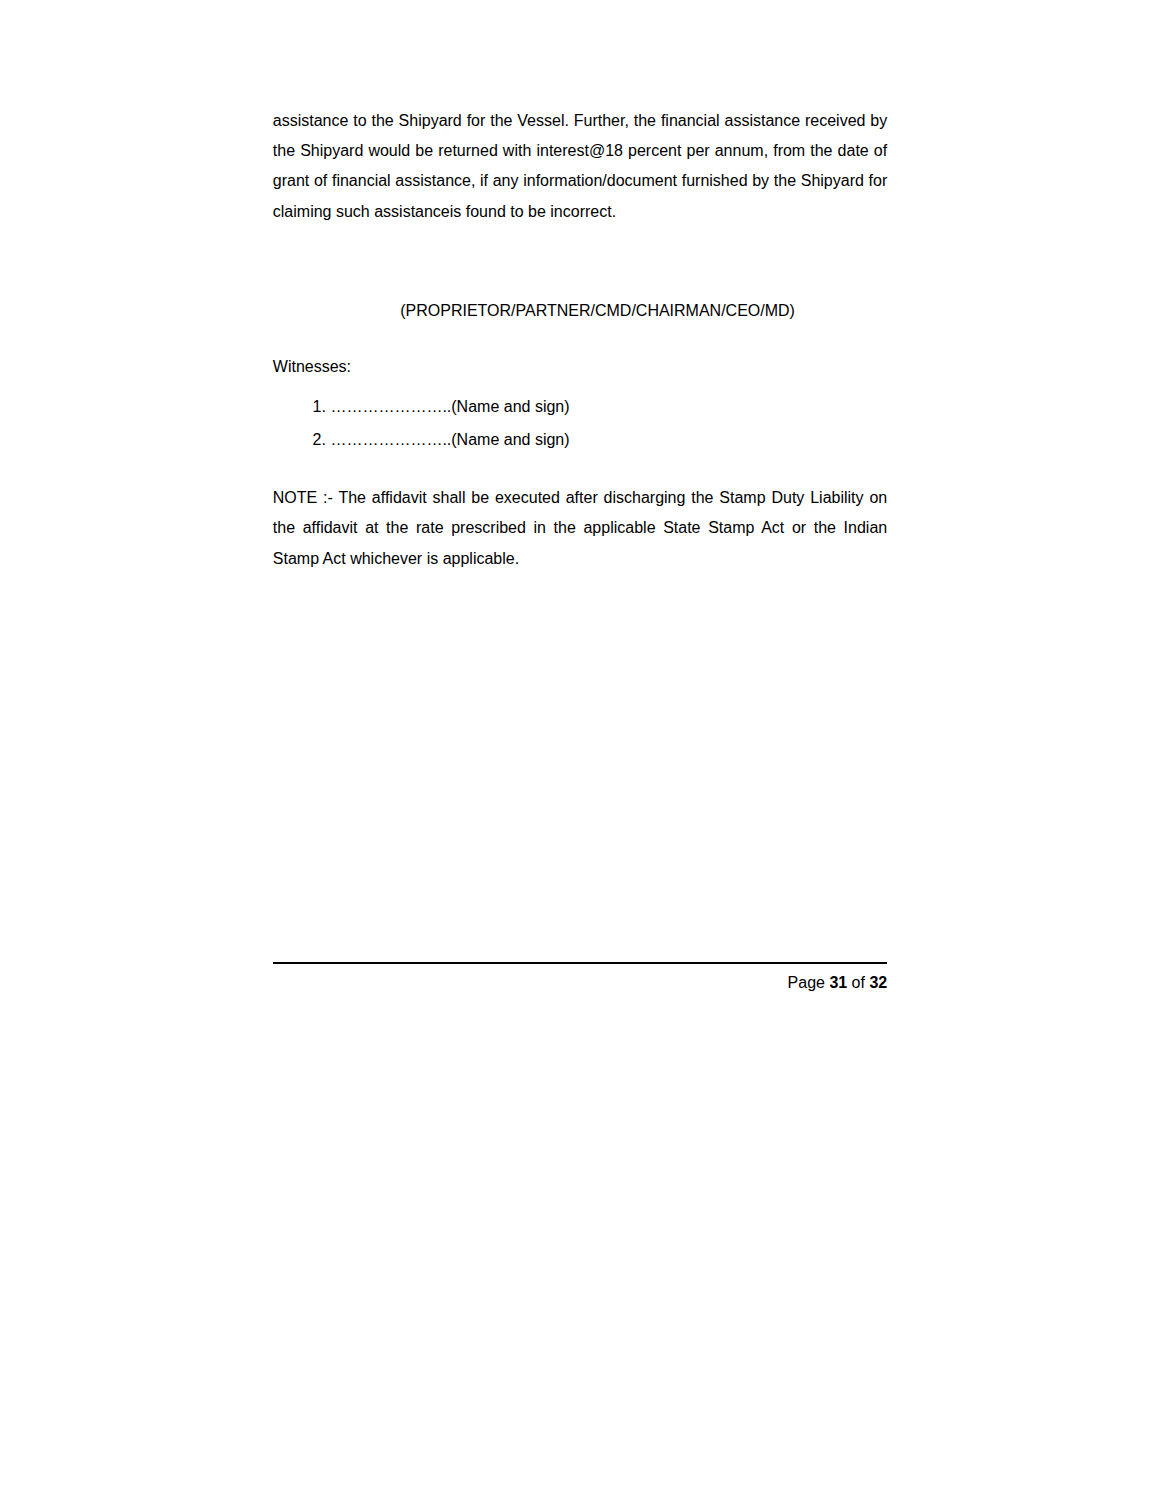assistance to the Shipyard for the Vessel. Further, the financial assistance received by the Shipyard would be returned with interest@18 percent per annum, from the date of grant of financial assistance, if any information/document furnished by the Shipyard for claiming such assistanceis found to be incorrect.
(PROPRIETOR/PARTNER/CMD/CHAIRMAN/CEO/MD)
Witnesses:
…………………..(Name and sign)
…………………..(Name and sign)
NOTE :- The affidavit shall be executed after discharging the Stamp Duty Liability on the affidavit at the rate prescribed in the applicable State Stamp Act or the Indian Stamp Act whichever is applicable.
Page 31 of 32